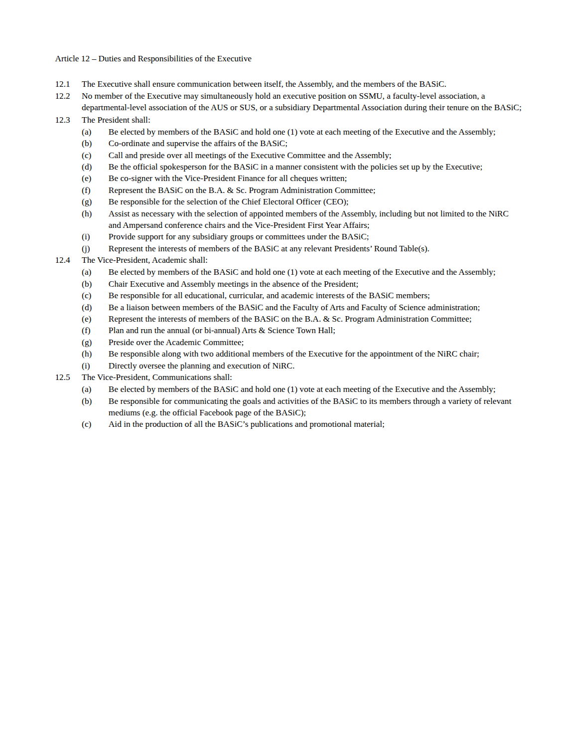Article 12 – Duties and Responsibilities of the Executive
12.1
The Executive shall ensure communication between itself, the Assembly, and the members of the BASiC.
12.2
No member of the Executive may simultaneously hold an executive position on SSMU, a faculty-level association, a departmental-level association of the AUS or SUS, or a subsidiary Departmental Association during their tenure on the BASiC;
12.3
The President shall:
(a)
Be elected by members of the BASiC and hold one (1) vote at each meeting of the Executive and the Assembly;
(b)
Co-ordinate and supervise the affairs of the BASiC;
(c)
Call and preside over all meetings of the Executive Committee and the Assembly;
(d)
Be the official spokesperson for the BASiC in a manner consistent with the policies set up by the Executive;
(e)
Be co-signer with the Vice-President Finance for all cheques written;
(f)
Represent the BASiC on the B.A. & Sc. Program Administration Committee;
(g)
Be responsible for the selection of the Chief Electoral Officer (CEO);
(h)
Assist as necessary with the selection of appointed members of the Assembly, including but not limited to the NiRC and Ampersand conference chairs and the Vice-President First Year Affairs;
(i)
Provide support for any subsidiary groups or committees under the BASiC;
(j)
Represent the interests of members of the BASiC at any relevant Presidents’ Round Table(s).
12.4
The Vice-President, Academic shall:
(a)
Be elected by members of the BASiC and hold one (1) vote at each meeting of the Executive and the Assembly;
(b)
Chair Executive and Assembly meetings in the absence of the President;
(c)
Be responsible for all educational, curricular, and academic interests of the BASiC members;
(d)
Be a liaison between members of the BASiC and the Faculty of Arts and Faculty of Science administration;
(e)
Represent the interests of members of the BASiC on the B.A. & Sc. Program Administration Committee;
(f)
Plan and run the annual (or bi-annual) Arts & Science Town Hall;
(g)
Preside over the Academic Committee;
(h)
Be responsible along with two additional members of the Executive for the appointment of the NiRC chair;
(i)
Directly oversee the planning and execution of NiRC.
12.5
The Vice-President, Communications shall:
(a)
Be elected by members of the BASiC and hold one (1) vote at each meeting of the Executive and the Assembly;
(b)
Be responsible for communicating the goals and activities of the BASiC to its members through a variety of relevant mediums (e.g. the official Facebook page of the BASiC);
(c)
Aid in the production of all the BASiC’s publications and promotional material;